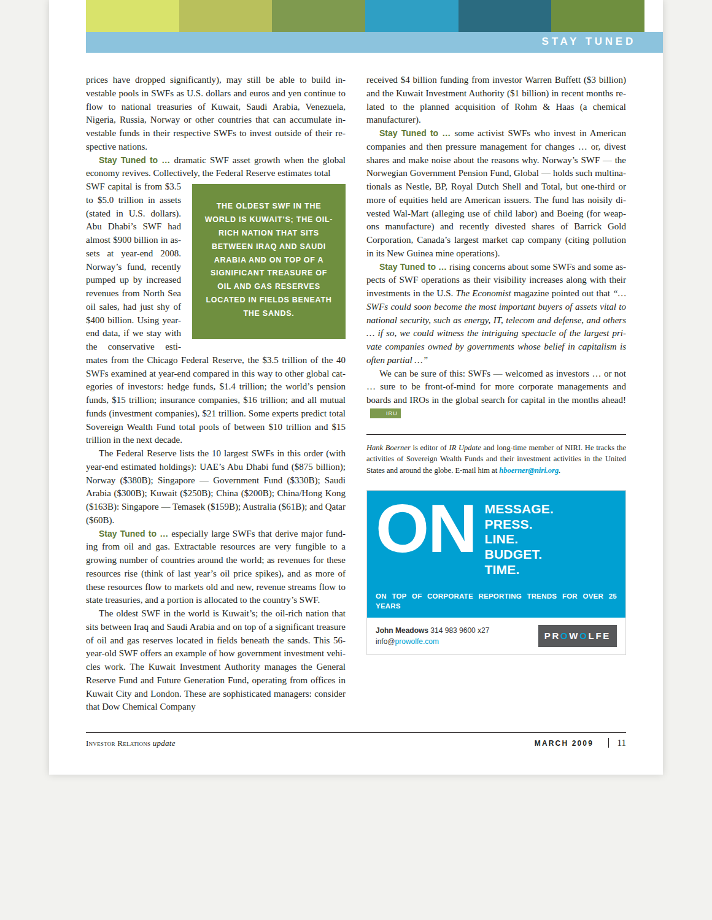STAY TUNED
prices have dropped significantly), may still be able to build investable pools in SWFs as U.S. dollars and euros and yen continue to flow to national treasuries of Kuwait, Saudi Arabia, Venezuela, Nigeria, Russia, Norway or other countries that can accumulate investable funds in their respective SWFs to invest outside of their respective nations.
Stay Tuned to … dramatic SWF asset growth when the global economy revives. Collectively, the Federal Reserve estimates total
THE OLDEST SWF IN THE WORLD IS KUWAIT’S; THE OIL-RICH NATION THAT SITS BETWEEN IRAQ AND SAUDI ARABIA AND ON TOP OF A SIGNIFICANT TREASURE OF OIL AND GAS RESERVES LOCATED IN FIELDS BENEATH THE SANDS.
SWF capital is from $3.5 to $5.0 trillion in assets (stated in U.S. dollars). Abu Dhabi’s SWF had almost $900 billion in assets at year-end 2008. Norway’s fund, recently pumped up by increased revenues from North Sea oil sales, had just shy of $400 billion. Using year-end data, if we stay with the conservative estimates from the Chicago Federal Reserve, the $3.5 trillion of the 40 SWFs examined at year-end compared in this way to other global categories of investors: hedge funds, $1.4 trillion; the world’s pension funds, $15 trillion; insurance companies, $16 trillion; and all mutual funds (investment companies), $21 trillion. Some experts predict total Sovereign Wealth Fund total pools of between $10 trillion and $15 trillion in the next decade.
The Federal Reserve lists the 10 largest SWFs in this order (with year-end estimated holdings): UAE’s Abu Dhabi fund ($875 billion); Norway ($380B); Singapore — Government Fund ($330B); Saudi Arabia ($300B); Kuwait ($250B); China ($200B); China/Hong Kong ($163B): Singapore — Temasek ($159B); Australia ($61B); and Qatar ($60B).
Stay Tuned to … especially large SWFs that derive major funding from oil and gas. Extractable resources are very fungible to a growing number of countries around the world; as revenues for these resources rise (think of last year’s oil price spikes), and as more of these resources flow to markets old and new, revenue streams flow to state treasuries, and a portion is allocated to the country’s SWF.
The oldest SWF in the world is Kuwait’s; the oil-rich nation that sits between Iraq and Saudi Arabia and on top of a significant treasure of oil and gas reserves located in fields beneath the sands. This 56-year-old SWF offers an example of how government investment vehicles work. The Kuwait Investment Authority manages the General Reserve Fund and Future Generation Fund, operating from offices in Kuwait City and London. These are sophisticated managers: consider that Dow Chemical Company
received $4 billion funding from investor Warren Buffett ($3 billion) and the Kuwait Investment Authority ($1 billion) in recent months related to the planned acquisition of Rohm & Haas (a chemical manufacturer).
Stay Tuned to … some activist SWFs who invest in American companies and then pressure management for changes … or, divest shares and make noise about the reasons why. Norway’s SWF — the Norwegian Government Pension Fund, Global — holds such multinationals as Nestle, BP, Royal Dutch Shell and Total, but one-third or more of equities held are American issuers. The fund has noisily divested Wal-Mart (alleging use of child labor) and Boeing (for weapons manufacture) and recently divested shares of Barrick Gold Corporation, Canada’s largest market cap company (citing pollution in its New Guinea mine operations).
Stay Tuned to … rising concerns about some SWFs and some aspects of SWF operations as their visibility increases along with their investments in the U.S. The Economist magazine pointed out that “…SWFs could soon become the most important buyers of assets vital to national security, such as energy, IT, telecom and defense, and others … if so, we could witness the intriguing spectacle of the largest private companies owned by governments whose belief in capitalism is often partial …”
We can be sure of this: SWFs — welcomed as investors … or not … sure to be front-of-mind for more corporate managements and boards and IROs in the global search for capital in the months ahead!IRU
Hank Boerner is editor of IR Update and long-time member of NIRI. He tracks the activities of Sovereign Wealth Funds and their investment activities in the United States and around the globe. E-mail him at hboerner@niri.org.
ON
MESSAGE.
PRESS.
LINE.
BUDGET.
TIME.
ON TOP OF CORPORATE REPORTING TRENDS FOR OVER 25 YEARS
John Meadows 314 983 9600 x27
info@prowolfe.com
PROWOLFE
Investor Relations update
MARCH 2009 11